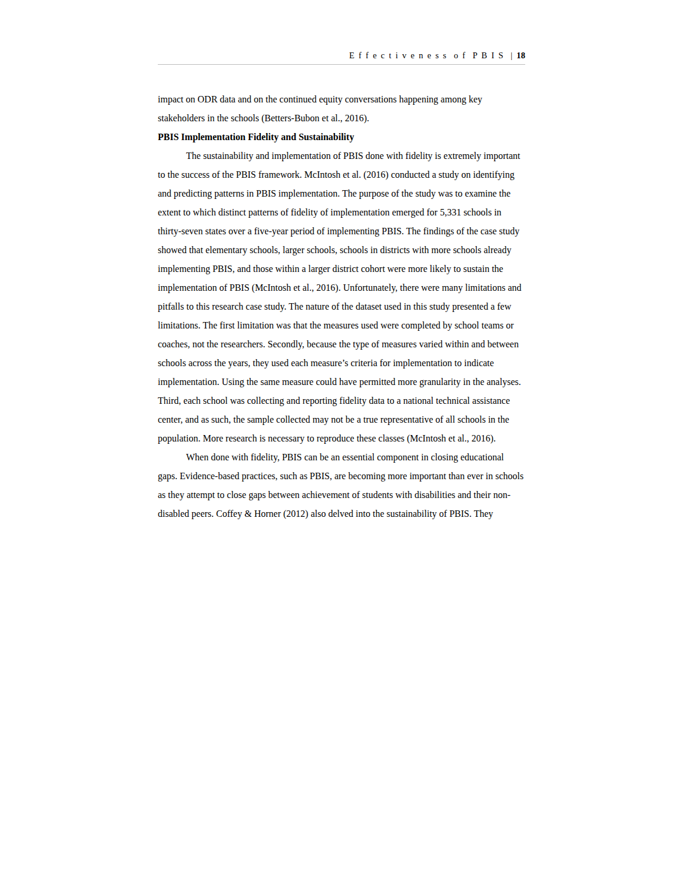E f f e c t i v e n e s s o f P B I S | 18
impact on ODR data and on the continued equity conversations happening among key stakeholders in the schools (Betters-Bubon et al., 2016).
PBIS Implementation Fidelity and Sustainability
The sustainability and implementation of PBIS done with fidelity is extremely important to the success of the PBIS framework. McIntosh et al. (2016) conducted a study on identifying and predicting patterns in PBIS implementation. The purpose of the study was to examine the extent to which distinct patterns of fidelity of implementation emerged for 5,331 schools in thirty-seven states over a five-year period of implementing PBIS. The findings of the case study showed that elementary schools, larger schools, schools in districts with more schools already implementing PBIS, and those within a larger district cohort were more likely to sustain the implementation of PBIS (McIntosh et al., 2016). Unfortunately, there were many limitations and pitfalls to this research case study. The nature of the dataset used in this study presented a few limitations. The first limitation was that the measures used were completed by school teams or coaches, not the researchers. Secondly, because the type of measures varied within and between schools across the years, they used each measure’s criteria for implementation to indicate implementation. Using the same measure could have permitted more granularity in the analyses. Third, each school was collecting and reporting fidelity data to a national technical assistance center, and as such, the sample collected may not be a true representative of all schools in the population. More research is necessary to reproduce these classes (McIntosh et al., 2016).
When done with fidelity, PBIS can be an essential component in closing educational gaps. Evidence-based practices, such as PBIS, are becoming more important than ever in schools as they attempt to close gaps between achievement of students with disabilities and their non-disabled peers. Coffey & Horner (2012) also delved into the sustainability of PBIS. They